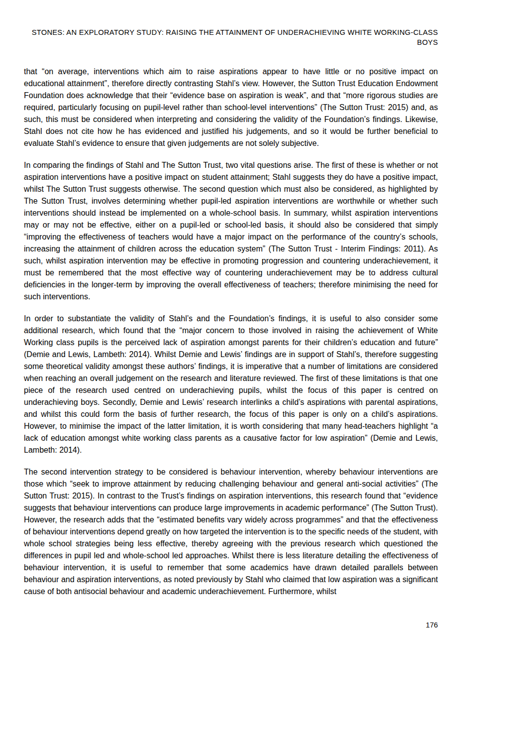Stones: An Exploratory Study: Raising the Attainment of Underachieving White Working-Class Boys
that “on average, interventions which aim to raise aspirations appear to have little or no positive impact on educational attainment”, therefore directly contrasting Stahl’s view. However, the Sutton Trust Education Endowment Foundation does acknowledge that their “evidence base on aspiration is weak”, and that “more rigorous studies are required, particularly focusing on pupil-level rather than school-level interventions” (The Sutton Trust: 2015) and, as such, this must be considered when interpreting and considering the validity of the Foundation’s findings. Likewise, Stahl does not cite how he has evidenced and justified his judgements, and so it would be further beneficial to evaluate Stahl’s evidence to ensure that given judgements are not solely subjective.
In comparing the findings of Stahl and The Sutton Trust, two vital questions arise. The first of these is whether or not aspiration interventions have a positive impact on student attainment; Stahl suggests they do have a positive impact, whilst The Sutton Trust suggests otherwise. The second question which must also be considered, as highlighted by The Sutton Trust, involves determining whether pupil-led aspiration interventions are worthwhile or whether such interventions should instead be implemented on a whole-school basis. In summary, whilst aspiration interventions may or may not be effective, either on a pupil-led or school-led basis, it should also be considered that simply “improving the effectiveness of teachers would have a major impact on the performance of the country’s schools, increasing the attainment of children across the education system” (The Sutton Trust - Interim Findings: 2011). As such, whilst aspiration intervention may be effective in promoting progression and countering underachievement, it must be remembered that the most effective way of countering underachievement may be to address cultural deficiencies in the longer-term by improving the overall effectiveness of teachers; therefore minimising the need for such interventions.
In order to substantiate the validity of Stahl’s and the Foundation’s findings, it is useful to also consider some additional research, which found that the “major concern to those involved in raising the achievement of White Working class pupils is the perceived lack of aspiration amongst parents for their children’s education and future” (Demie and Lewis, Lambeth: 2014). Whilst Demie and Lewis’ findings are in support of Stahl’s, therefore suggesting some theoretical validity amongst these authors’ findings, it is imperative that a number of limitations are considered when reaching an overall judgement on the research and literature reviewed. The first of these limitations is that one piece of the research used centred on underachieving pupils, whilst the focus of this paper is centred on underachieving boys. Secondly, Demie and Lewis’ research interlinks a child’s aspirations with parental aspirations, and whilst this could form the basis of further research, the focus of this paper is only on a child’s aspirations. However, to minimise the impact of the latter limitation, it is worth considering that many head-teachers highlight “a lack of education amongst white working class parents as a causative factor for low aspiration” (Demie and Lewis, Lambeth: 2014).
The second intervention strategy to be considered is behaviour intervention, whereby behaviour interventions are those which “seek to improve attainment by reducing challenging behaviour and general anti-social activities” (The Sutton Trust: 2015). In contrast to the Trust’s findings on aspiration interventions, this research found that “evidence suggests that behaviour interventions can produce large improvements in academic performance” (The Sutton Trust). However, the research adds that the “estimated benefits vary widely across programmes” and that the effectiveness of behaviour interventions depend greatly on how targeted the intervention is to the specific needs of the student, with whole school strategies being less effective, thereby agreeing with the previous research which questioned the differences in pupil led and whole-school led approaches. Whilst there is less literature detailing the effectiveness of behaviour intervention, it is useful to remember that some academics have drawn detailed parallels between behaviour and aspiration interventions, as noted previously by Stahl who claimed that low aspiration was a significant cause of both antisocial behaviour and academic underachievement. Furthermore, whilst
176